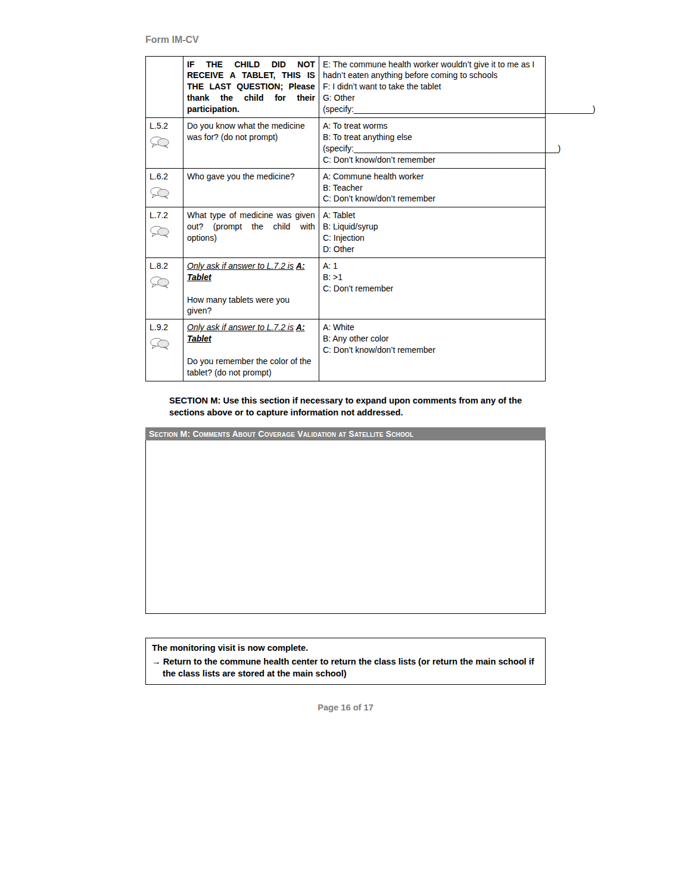Form IM-CV
| | IF THE CHILD DID NOT RECEIVE A TABLET, THIS IS THE LAST QUESTION; Please thank the child for their participation. | E: The commune health worker wouldn’t give it to me as I hadn’t eaten anything before coming to schools F: I didn’t want to take the tablet G: Other (specify: _______________________________________________________ ) |
| L.5.2 | Do you know what the medicine was for? (do not prompt) | A: To treat worms B: To treat anything else (specify: _______________________________________________ ) C: Don’t know/don’t remember |
| L.6.2 | Who gave you the medicine? | A: Commune health worker B: Teacher C: Don’t know/don’t remember |
| L.7.2 | What type of medicine was given out? (prompt the child with options) | A: Tablet B: Liquid/syrup C: Injection D: Other |
| L.8.2 | Only ask if answer to L.7.2 is A: Tablet How many tablets were you given? | A: 1 B: >1 C: Don’t remember |
| L.9.2 | Only ask if answer to L.7.2 is A: Tablet Do you remember the color of the tablet? (do not prompt) | A: White B: Any other color C: Don’t know/don’t remember |
SECTION M: Use this section if necessary to expand upon comments from any of the sections above or to capture information not addressed.
Section M: Comments About Coverage Validation at Satellite School
The monitoring visit is now complete.
→ Return to the commune health center to return the class lists (or return the main school if the class lists are stored at the main school)
Page 16 of 17